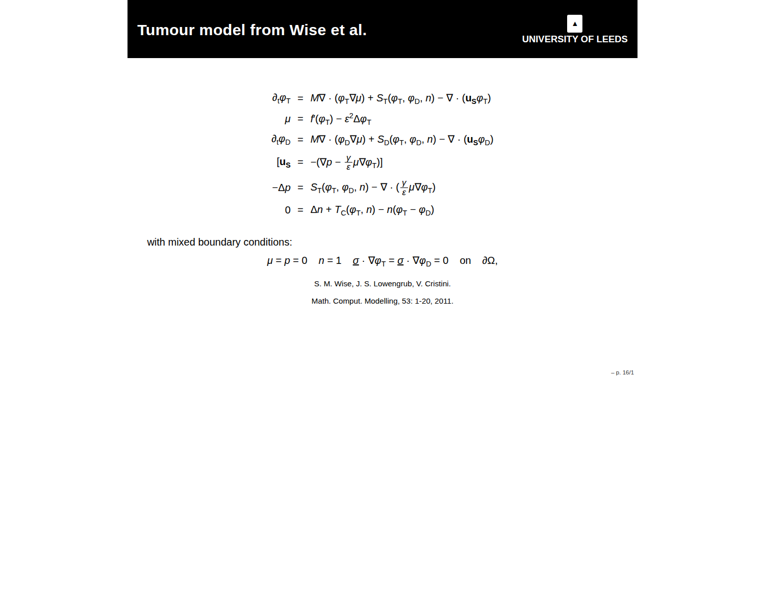Tumour model from Wise et al.
▲ UNIVERSITY OF LEEDS
| ∂ t φ T | = | M ∇ · ( φ T ∇ μ ) + S T ( φ T , φ D , n ) − ∇ · ( u S φ T ) |
| μ | = | f ′( φ T ) − ε 2 Δ φ T |
| ∂ t φ D | = | M ∇ · ( φ D ∇ μ ) + S D ( φ T , φ D , n ) − ∇ · ( u S φ D ) |
| [ u S | = | −(∇ p − γ ε μ ∇ φ T )] |
| −Δ p | = | S T ( φ T , φ D , n ) − ∇ · ( γ ε μ ∇ φ T ) |
| 0 | = | Δ n + T C ( φ T , n ) − n ( φ T − φ D ) |
with mixed boundary conditions:
μ = p = 0 n = 1 σ · ∇φT = σ · ∇φD = 0 on ∂Ω,
S. M. Wise, J. S. Lowengrub, V. Cristini.
Math. Comput. Modelling, 53: 1-20, 2011.
– p. 16/1